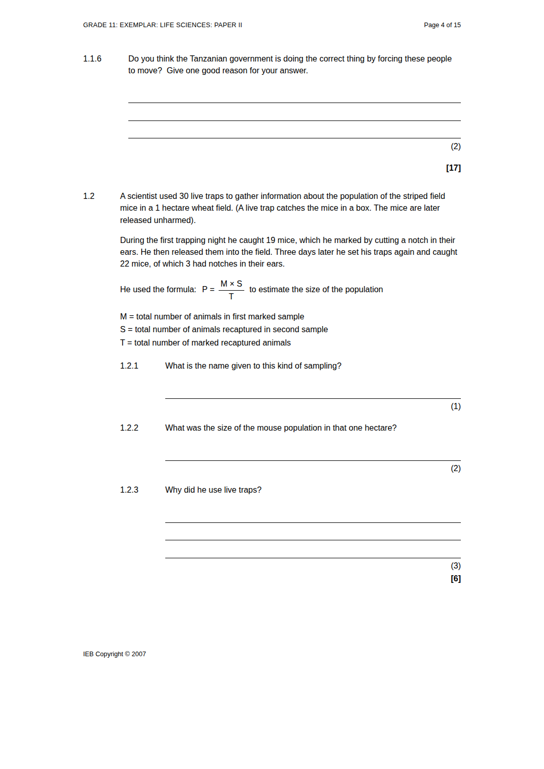GRADE 11: EXEMPLAR: LIFE SCIENCES: PAPER II
Page 4 of 15
1.1.6
Do you think the Tanzanian government is doing the correct thing by forcing these people to move? Give one good reason for your answer.
(2)
[17]
1.2
A scientist used 30 live traps to gather information about the population of the striped field mice in a 1 hectare wheat field. (A live trap catches the mice in a box. The mice are later released unharmed).
During the first trapping night he caught 19 mice, which he marked by cutting a notch in their ears. He then released them into the field. Three days later he set his traps again and caught 22 mice, of which 3 had notches in their ears.
He used the formula: P = M × S T to estimate the size of the population
M = total number of animals in first marked sample
S = total number of animals recaptured in second sample
T = total number of marked recaptured animals
1.2.1
What is the name given to this kind of sampling?
(1)
1.2.2
What was the size of the mouse population in that one hectare?
(2)
1.2.3
Why did he use live traps?
(3)
[6]
IEB Copyright © 2007